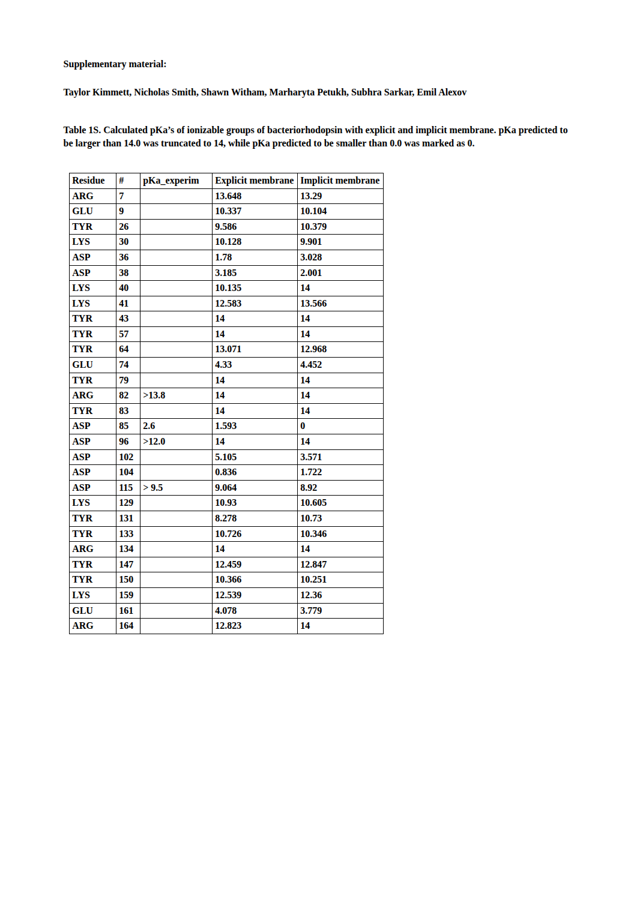Supplementary material:
Taylor Kimmett, Nicholas Smith, Shawn Witham, Marharyta Petukh, Subhra Sarkar, Emil Alexov
Table 1S. Calculated pKa’s of ionizable groups of bacteriorhodopsin with explicit and implicit membrane. pKa predicted to be larger than 14.0 was truncated to 14, while pKa predicted to be smaller than 0.0 was marked as 0.
| Residue | # | pKa_experim | Explicit membrane | Implicit membrane |
| --- | --- | --- | --- | --- |
| ARG | 7 | | 13.648 | 13.29 |
| GLU | 9 | | 10.337 | 10.104 |
| TYR | 26 | | 9.586 | 10.379 |
| LYS | 30 | | 10.128 | 9.901 |
| ASP | 36 | | 1.78 | 3.028 |
| ASP | 38 | | 3.185 | 2.001 |
| LYS | 40 | | 10.135 | 14 |
| LYS | 41 | | 12.583 | 13.566 |
| TYR | 43 | | 14 | 14 |
| TYR | 57 | | 14 | 14 |
| TYR | 64 | | 13.071 | 12.968 |
| GLU | 74 | | 4.33 | 4.452 |
| TYR | 79 | | 14 | 14 |
| ARG | 82 | >13.8 | 14 | 14 |
| TYR | 83 | | 14 | 14 |
| ASP | 85 | 2.6 | 1.593 | 0 |
| ASP | 96 | >12.0 | 14 | 14 |
| ASP | 102 | | 5.105 | 3.571 |
| ASP | 104 | | 0.836 | 1.722 |
| ASP | 115 | > 9.5 | 9.064 | 8.92 |
| LYS | 129 | | 10.93 | 10.605 |
| TYR | 131 | | 8.278 | 10.73 |
| TYR | 133 | | 10.726 | 10.346 |
| ARG | 134 | | 14 | 14 |
| TYR | 147 | | 12.459 | 12.847 |
| TYR | 150 | | 10.366 | 10.251 |
| LYS | 159 | | 12.539 | 12.36 |
| GLU | 161 | | 4.078 | 3.779 |
| ARG | 164 | | 12.823 | 14 |